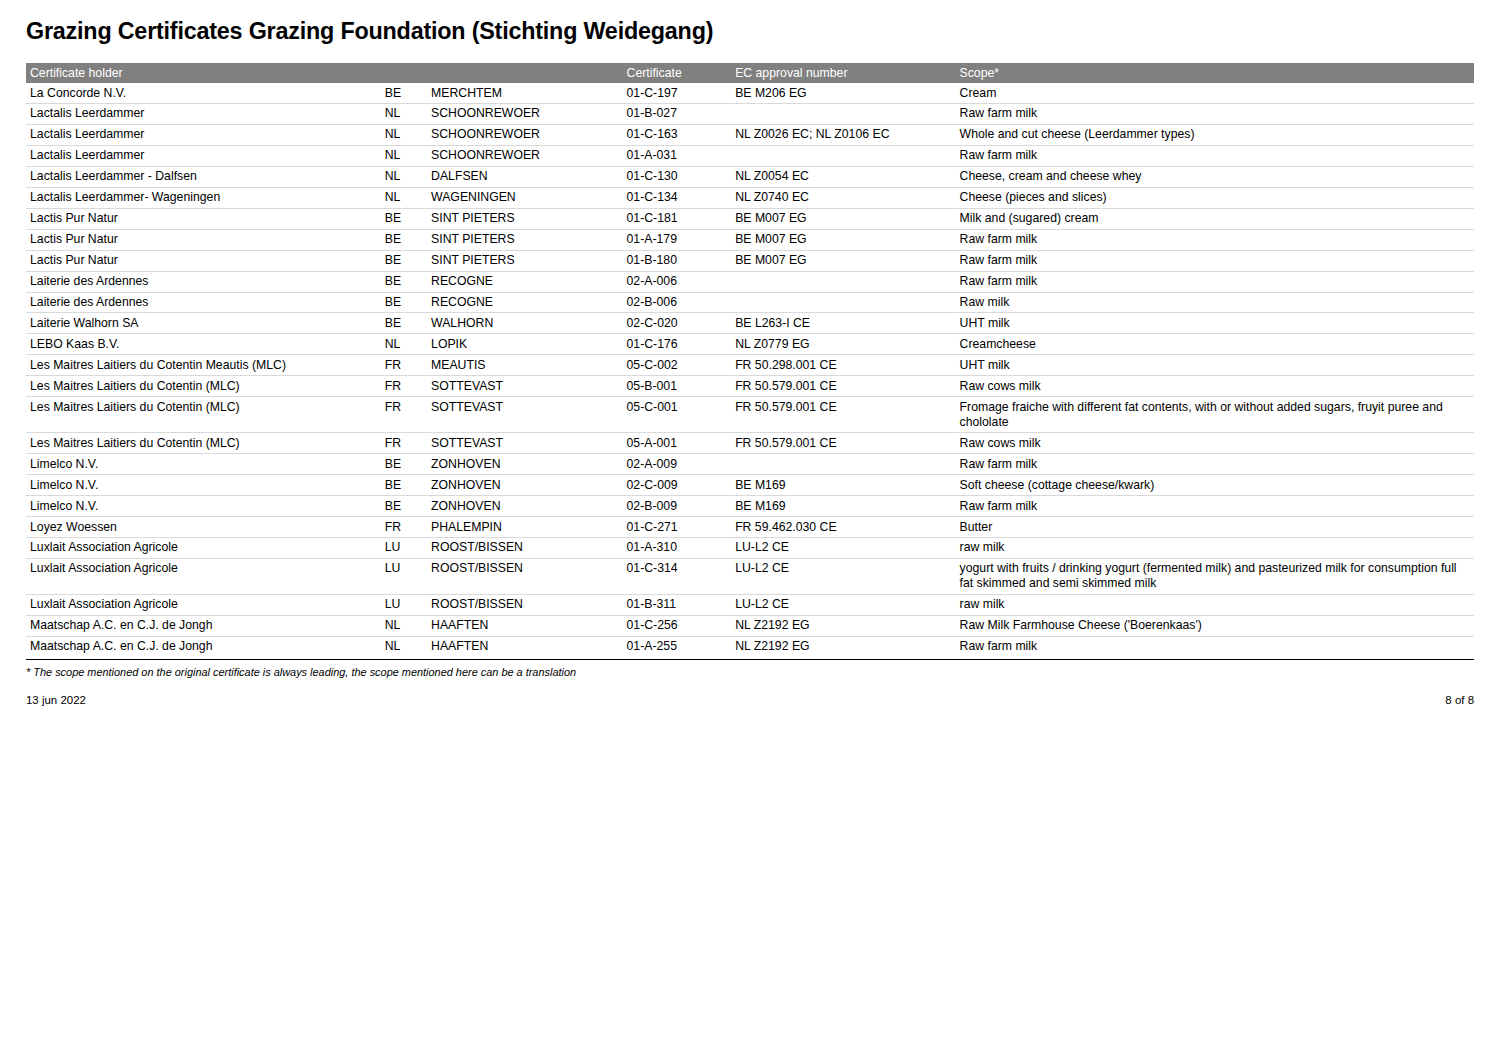Grazing Certificates Grazing Foundation (Stichting Weidegang)
| Certificate holder | Certificate | EC approval number | Scope* |
| --- | --- | --- | --- |
| La Concorde N.V. | BE | MERCHTEM | 01-C-197 | BE M206 EG | Cream |
| Lactalis Leerdammer | NL | SCHOONREWOER | 01-B-027 | | Raw farm milk |
| Lactalis Leerdammer | NL | SCHOONREWOER | 01-C-163 | NL Z0026 EC; NL Z0106 EC | Whole and cut cheese (Leerdammer types) |
| Lactalis Leerdammer | NL | SCHOONREWOER | 01-A-031 | | Raw farm milk |
| Lactalis Leerdammer - Dalfsen | NL | DALFSEN | 01-C-130 | NL Z0054 EC | Cheese, cream and cheese whey |
| Lactalis Leerdammer- Wageningen | NL | WAGENINGEN | 01-C-134 | NL Z0740 EC | Cheese (pieces and slices) |
| Lactis Pur Natur | BE | SINT PIETERS | 01-C-181 | BE M007 EG | Milk and (sugared) cream |
| Lactis Pur Natur | BE | SINT PIETERS | 01-A-179 | BE M007 EG | Raw farm milk |
| Lactis Pur Natur | BE | SINT PIETERS | 01-B-180 | BE M007 EG | Raw farm milk |
| Laiterie des Ardennes | BE | RECOGNE | 02-A-006 | | Raw farm milk |
| Laiterie des Ardennes | BE | RECOGNE | 02-B-006 | | Raw milk |
| Laiterie Walhorn SA | BE | WALHORN | 02-C-020 | BE L263-I CE | UHT milk |
| LEBO Kaas B.V. | NL | LOPIK | 01-C-176 | NL Z0779 EG | Creamcheese |
| Les Maitres Laitiers du Cotentin Meautis (MLC) | FR | MEAUTIS | 05-C-002 | FR 50.298.001 CE | UHT milk |
| Les Maitres Laitiers du Cotentin (MLC) | FR | SOTTEVAST | 05-B-001 | FR 50.579.001 CE | Raw cows milk |
| Les Maitres Laitiers du Cotentin (MLC) | FR | SOTTEVAST | 05-C-001 | FR 50.579.001 CE | Fromage fraiche with different fat contents, with or without added sugars, fruyit puree and chololate |
| Les Maitres Laitiers du Cotentin (MLC) | FR | SOTTEVAST | 05-A-001 | FR 50.579.001 CE | Raw cows milk |
| Limelco N.V. | BE | ZONHOVEN | 02-A-009 | | Raw farm milk |
| Limelco N.V. | BE | ZONHOVEN | 02-C-009 | BE M169 | Soft cheese (cottage cheese/kwark) |
| Limelco N.V. | BE | ZONHOVEN | 02-B-009 | BE M169 | Raw farm milk |
| Loyez Woessen | FR | PHALEMPIN | 01-C-271 | FR 59.462.030 CE | Butter |
| Luxlait Association Agricole | LU | ROOST/BISSEN | 01-A-310 | LU-L2 CE | raw milk |
| Luxlait Association Agricole | LU | ROOST/BISSEN | 01-C-314 | LU-L2 CE | yogurt with fruits / drinking yogurt (fermented milk) and pasteurized milk for consumption full fat skimmed and semi skimmed milk |
| Luxlait Association Agricole | LU | ROOST/BISSEN | 01-B-311 | LU-L2 CE | raw milk |
| Maatschap A.C. en C.J. de Jongh | NL | HAAFTEN | 01-C-256 | NL Z2192 EG | Raw Milk Farmhouse Cheese ('Boerenkaas') |
| Maatschap A.C. en C.J. de Jongh | NL | HAAFTEN | 01-A-255 | NL Z2192 EG | Raw farm milk |
* The scope mentioned on the original certificate is always leading, the scope mentioned here can be a translation
13 jun 2022 8 of 8